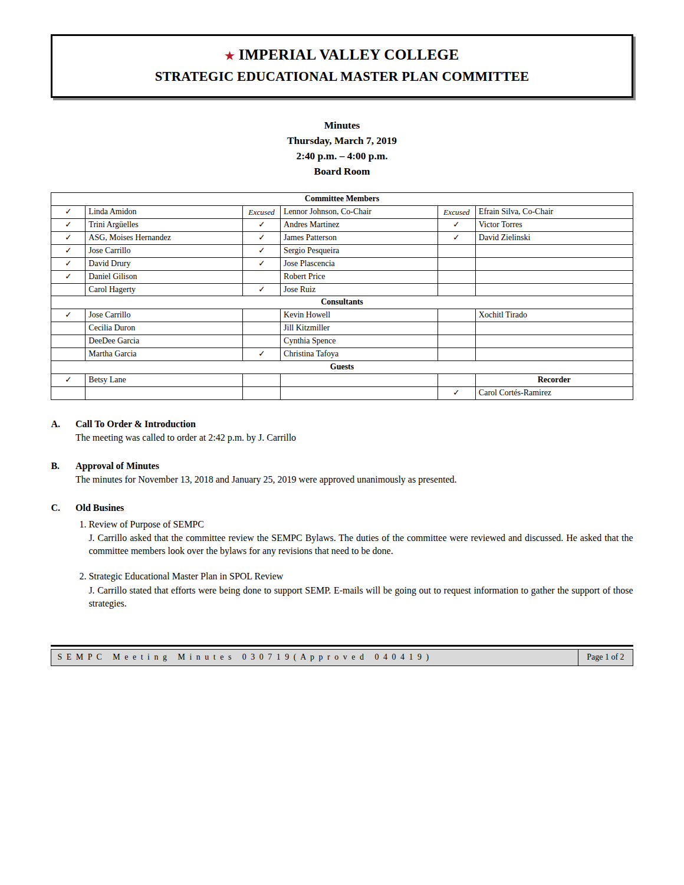★IMPERIAL VALLEY COLLEGE
STRATEGIC EDUCATIONAL MASTER PLAN COMMITTEE
Minutes
Thursday, March 7, 2019
2:40 p.m. – 4:00 p.m.
Board Room
| Committee Members |
| --- |
| ✓ | Linda Amidon | Excused | Lennor Johnson, Co-Chair | Excused | Efrain Silva, Co-Chair |
| ✓ | Trini Argüelles | ✓ | Andres Martinez | ✓ | Victor Torres |
| ✓ | ASG, Moises Hernandez | ✓ | James Patterson | ✓ | David Zielinski |
| ✓ | Jose Carrillo | ✓ | Sergio Pesqueira | | |
| ✓ | David Drury | ✓ | Jose Plascencia | | |
| ✓ | Daniel Gilison | | Robert Price | | |
| | Carol Hagerty | ✓ | Jose Ruiz | | |
| Consultants |
| ✓ | Jose Carrillo | | Kevin Howell | | Xochitl Tirado |
| | Cecilia Duron | | Jill Kitzmiller | | |
| | DeeDee Garcia | | Cynthia Spence | | |
| | Martha Garcia | ✓ | Christina Tafoya | | |
| Guests |
| ✓ | Betsy Lane | | | | Recorder |
| | | | | ✓ | Carol Cortés-Ramirez |
A. Call To Order & Introduction
The meeting was called to order at 2:42 p.m. by J. Carrillo
B. Approval of Minutes
The minutes for November 13, 2018 and January 25, 2019 were approved unanimously as presented.
C. Old Busines
Review of Purpose of SEMPC
J. Carrillo asked that the committee review the SEMPC Bylaws. The duties of the committee were reviewed and discussed. He asked that the committee members look over the bylaws for any revisions that need to be done.
Strategic Educational Master Plan in SPOL Review
J. Carrillo stated that efforts were being done to support SEMP. E-mails will be going out to request information to gather the support of those strategies.
S E M P C M e e t i n g M i n u t e s 0 3 0 7 1 9 ( A p p r o v e d 0 4 0 4 1 9 )
Page 1 of 2